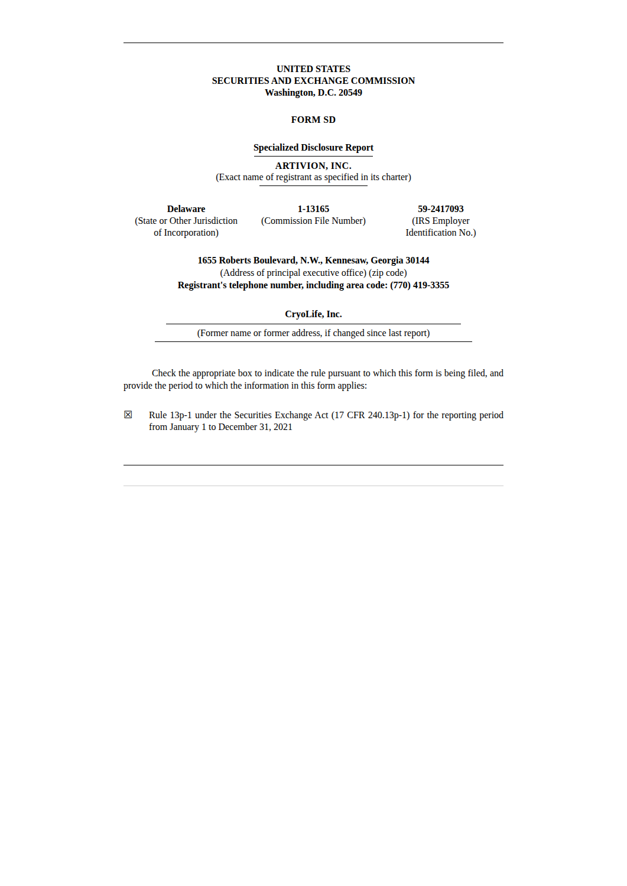UNITED STATES
SECURITIES AND EXCHANGE COMMISSION
Washington, D.C. 20549
FORM SD
Specialized Disclosure Report
ARTIVION, INC.
(Exact name of registrant as specified in its charter)
| Delaware (State or Other Jurisdiction of Incorporation) | 1-13165 (Commission File Number) | 59-2417093 (IRS Employer Identification No.) |
1655 Roberts Boulevard, N.W., Kennesaw, Georgia 30144
(Address of principal executive office) (zip code)
Registrant's telephone number, including area code: (770) 419-3355
CryoLife, Inc.
(Former name or former address, if changed since last report)
Check the appropriate box to indicate the rule pursuant to which this form is being filed, and provide the period to which the information in this form applies:
☒
Rule 13p-1 under the Securities Exchange Act (17 CFR 240.13p-1) for the reporting period from January 1 to December 31, 2021